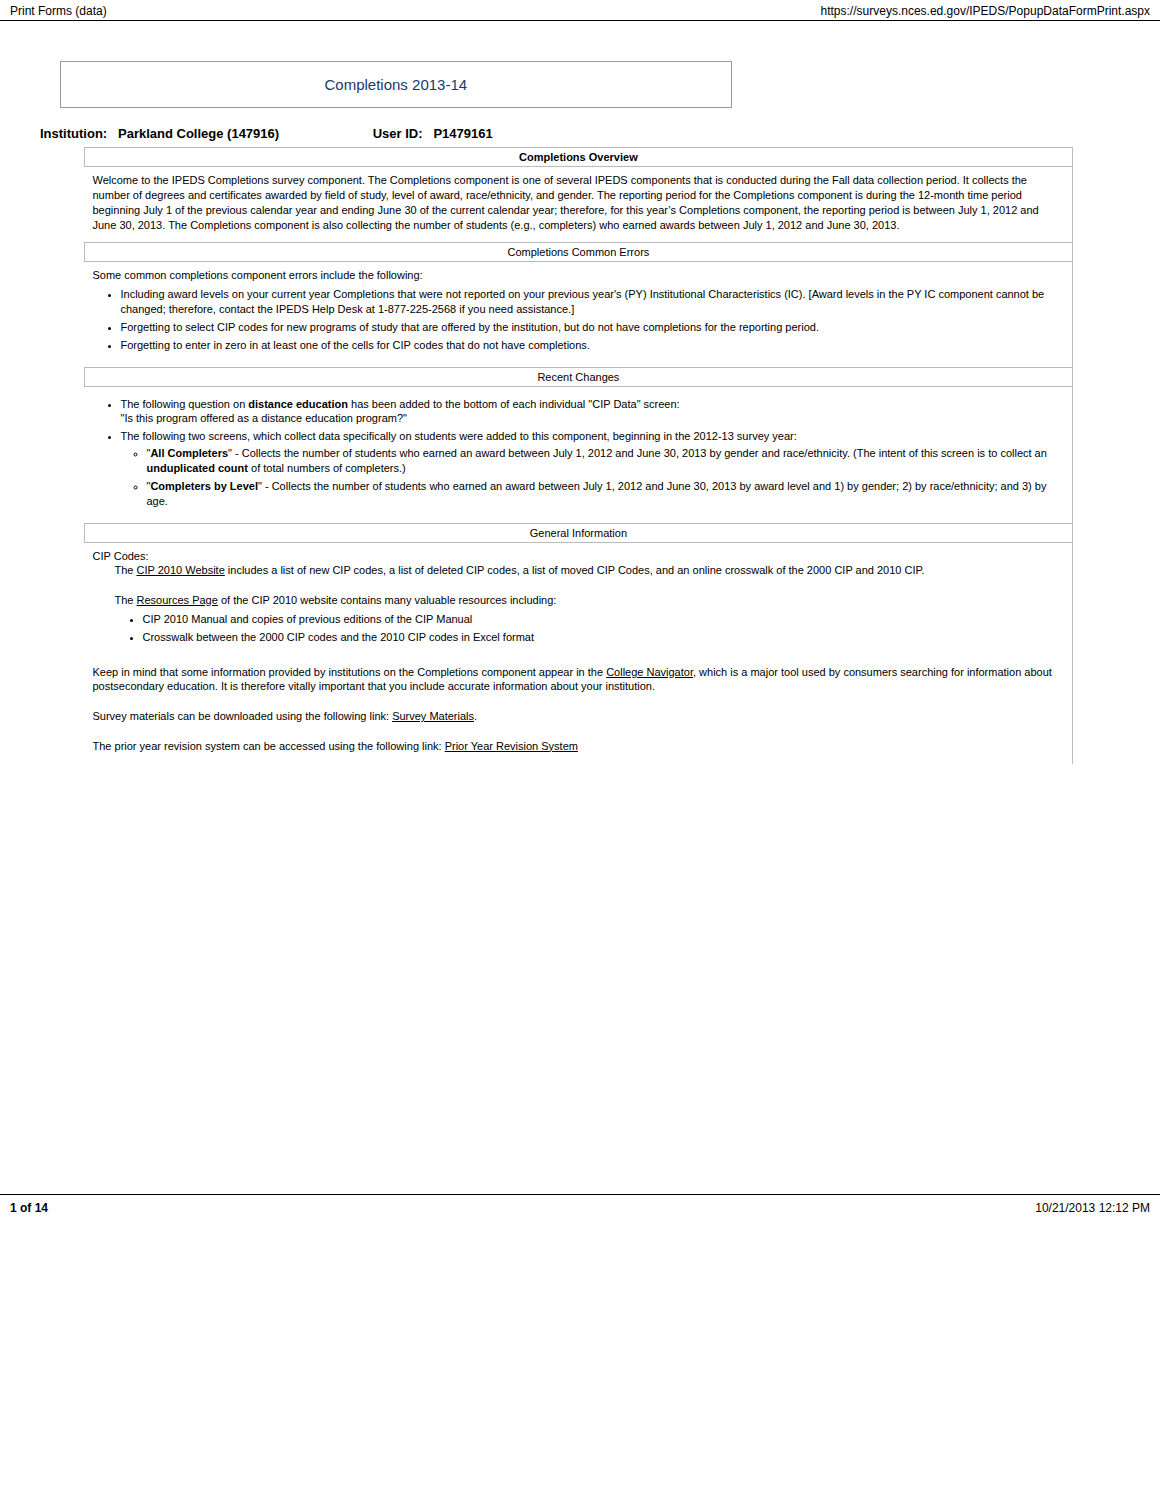Print Forms (data)
https://surveys.nces.ed.gov/IPEDS/PopupDataFormPrint.aspx
Completions 2013-14
Institution: Parkland College (147916) User ID: P1479161
| | Completions Overview | |
| | Welcome to the IPEDS Completions survey component. The Completions component is one of several IPEDS components that is conducted during the Fall data collection period. It collects the number of degrees and certificates awarded by field of study, level of award, race/ethnicity, and gender. The reporting period for the Completions component is during the 12-month time period beginning July 1 of the previous calendar year and ending June 30 of the current calendar year; therefore, for this year’s Completions component, the reporting period is between July 1, 2012 and June 30, 2013. The Completions component is also collecting the number of students (e.g., completers) who earned awards between July 1, 2012 and June 30, 2013. | |
| | Completions Common Errors | |
| | Some common completions component errors include the following: Including award levels on your current year Completions that were not reported on your previous year's (PY) Institutional Characteristics (IC). [Award levels in the PY IC component cannot be changed; therefore, contact the IPEDS Help Desk at 1-877-225-2568 if you need assistance.] Forgetting to select CIP codes for new programs of study that are offered by the institution, but do not have completions for the reporting period. Forgetting to enter in zero in at least one of the cells for CIP codes that do not have completions. | |
| | Recent Changes | |
| | The following question on distance education has been added to the bottom of each individual "CIP Data" screen: "Is this program offered as a distance education program?" The following two screens, which collect data specifically on students were added to this component, beginning in the 2012-13 survey year: " All Completers " - Collects the number of students who earned an award between July 1, 2012 and June 30, 2013 by gender and race/ethnicity. (The intent of this screen is to collect an unduplicated count of total numbers of completers.) " Completers by Level " - Collects the number of students who earned an award between July 1, 2012 and June 30, 2013 by award level and 1) by gender; 2) by race/ethnicity; and 3) by age. | |
| | General Information | |
| | CIP Codes: The CIP 2010 Website includes a list of new CIP codes, a list of deleted CIP codes, a list of moved CIP Codes, and an online crosswalk of the 2000 CIP and 2010 CIP. The Resources Page of the CIP 2010 website contains many valuable resources including: CIP 2010 Manual and copies of previous editions of the CIP Manual Crosswalk between the 2000 CIP codes and the 2010 CIP codes in Excel format | |
| | Keep in mind that some information provided by institutions on the Completions component appear in the College Navigator , which is a major tool used by consumers searching for information about postsecondary education. It is therefore vitally important that you include accurate information about your institution. Survey materials can be downloaded using the following link: Survey Materials . The prior year revision system can be accessed using the following link: Prior Year Revision System | |
1 of 14
10/21/2013 12:12 PM